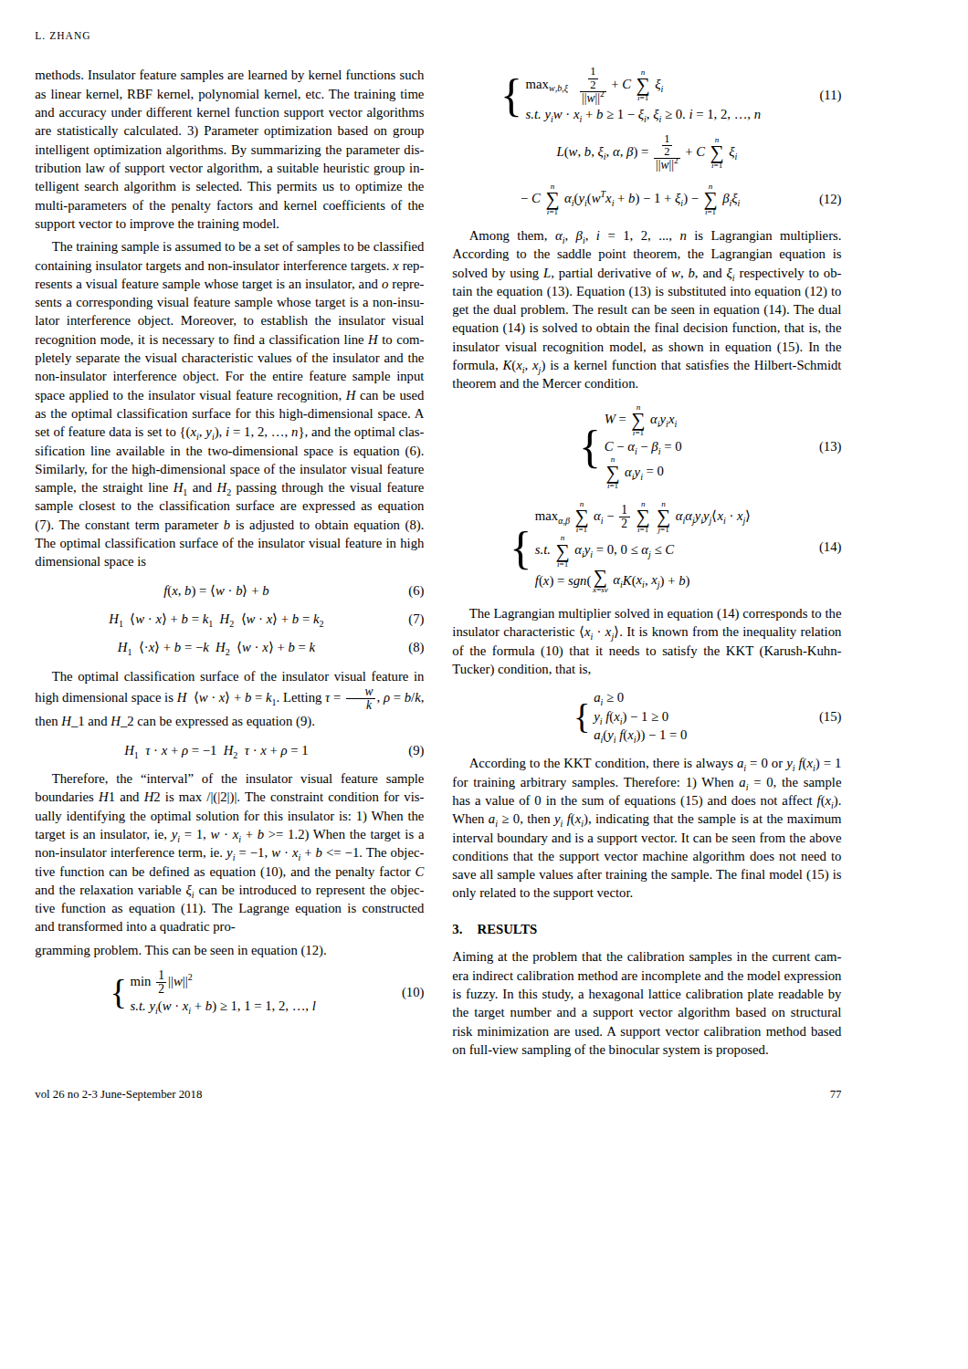L. Zhang
methods. Insulator feature samples are learned by kernel functions such as linear kernel, RBF kernel, polynomial kernel, etc. The training time and accuracy under different kernel function support vector algorithms are statistically calculated. 3) Parameter optimization based on group intelligent optimization algorithms. By summarizing the parameter distribution law of support vector algorithm, a suitable heuristic group intelligent search algorithm is selected. This permits us to optimize the multi-parameters of the penalty factors and kernel coefficients of the support vector to improve the training model.
The training sample is assumed to be a set of samples to be classified containing insulator targets and non-insulator interference targets. x represents a visual feature sample whose target is an insulator, and o represents a corresponding visual feature sample whose target is a non-insulator interference object. Moreover, to establish the insulator visual recognition mode, it is necessary to find a classification line H to completely separate the visual characteristic values of the insulator and the non-insulator interference object. For the entire feature sample input space applied to the insulator visual feature recognition, H can be used as the optimal classification surface for this high-dimensional space. A set of feature data is set to {(xi, yi), i = 1, 2, …, n}, and the optimal classification line available in the two-dimensional space is equation (6). Similarly, for the high-dimensional space of the insulator visual feature sample, the straight line H1 and H2 passing through the visual feature sample closest to the classification surface are expressed as equation (7). The constant term parameter b is adjusted to obtain equation (8). The optimal classification surface of the insulator visual feature in high dimensional space is
f(x, b) = ⟨w · b⟩ + b
(6)
H1 ⟨w · x⟩ + b = k1 H2 ⟨w · x⟩ + b = k2
(7)
H1 ⟨·x⟩ + b = −k H2 ⟨w · x⟩ + b = k
(8)
The optimal classification surface of the insulator visual feature in high dimensional space is H ⟨w · x⟩ + b = k1. Letting τ = wk, ρ = b/k, then H_1 and H_2 can be expressed as equation (9).
H1 τ · x + ρ = −1 H2 τ · x + ρ = 1
(9)
Therefore, the “interval” of the insulator visual feature sample boundaries H1 and H2 is max /|(|2|)|. The constraint condition for visually identifying the optimal solution for this insulator is: 1) When the target is an insulator, ie, yi = 1, w · xi + b >= 1.2) When the target is a non-insulator interference term, ie. yi = −1, w · xi + b <= −1. The objective function can be defined as equation (10), and the penalty factor C and the relaxation variable ξi can be introduced to represent the objective function as equation (11). The Lagrange equation is constructed and transformed into a quadratic pro-
gramming problem. This can be seen in equation (12).
{
min 12||w||2
s.t. yi(w · xi + b) ≥ 1, 1 = 1, 2, …, l
(10)
{
maxw,b,ξ 12||w||2 + C n∑i=1 ξi
s.t. yi w · xi + b ≥ 1 − ξi, ξi ≥ 0. i = 1, 2, …, n
(11)
L(w, b, ξi, α, β) = 12||w||2 + C n∑i=1 ξi
− C n∑i=1 αi(yi(wT xi + b) − 1 + ξi) − n∑i=1 βi ξi
(12)
Among them, αi, βi, i = 1, 2, ..., n is Lagrangian multipliers. According to the saddle point theorem, the Lagrangian equation is solved by using L, partial derivative of w, b, and ξi respectively to obtain the equation (13). Equation (13) is substituted into equation (12) to get the dual problem. The result can be seen in equation (14). The dual equation (14) is solved to obtain the final decision function, that is, the insulator visual recognition model, as shown in equation (15). In the formula, K(xi, xj) is a kernel function that satisfies the Hilbert-Schmidt theorem and the Mercer condition.
{
W = n∑i=1 αi yi xi
C − αi − βi = 0
n∑i=1 αi yi = 0
(13)
{
maxα,β n∑i=1 αi − 12 n∑i=1 n∑j=1 αi αj yi yj⟨xi · xj⟩
s.t. n∑i=1 αi yi = 0, 0 ≤ αj ≤ C
f(x) = sgn(∑x=sv αi K(xi, xj) + b)
(14)
The Lagrangian multiplier solved in equation (14) corresponds to the insulator characteristic ⟨xi · xj⟩. It is known from the inequality relation of the formula (10) that it needs to satisfy the KKT (Karush-Kuhn-Tucker) condition, that is,
{
ai ≥ 0
yi f(xi) − 1 ≥ 0
ai(yi f(xi)) − 1 = 0
(15)
According to the KKT condition, there is always ai = 0 or yi f(xi) = 1 for training arbitrary samples. Therefore: 1) When ai = 0, the sample has a value of 0 in the sum of equations (15) and does not affect f(xi). When ai ≥ 0, then yi f(xi), indicating that the sample is at the maximum interval boundary and is a support vector. It can be seen from the above conditions that the support vector machine algorithm does not need to save all sample values after training the sample. The final model (15) is only related to the support vector.
3. RESULTS
Aiming at the problem that the calibration samples in the current camera indirect calibration method are incomplete and the model expression is fuzzy. In this study, a hexagonal lattice calibration plate readable by the target number and a support vector algorithm based on structural risk minimization are used. A support vector calibration method based on full-view sampling of the binocular system is proposed.
vol 26 no 2-3 June-September 2018
77